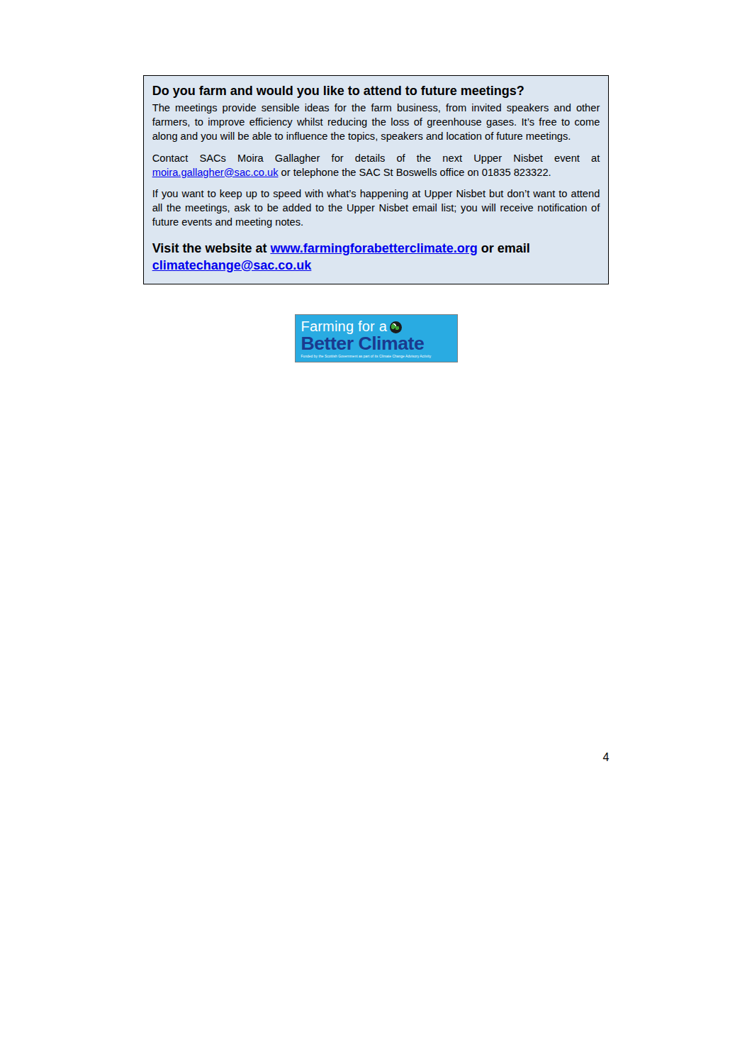Do you farm and would you like to attend to future meetings?
The meetings provide sensible ideas for the farm business, from invited speakers and other farmers, to improve efficiency whilst reducing the loss of greenhouse gases. It’s free to come along and you will be able to influence the topics, speakers and location of future meetings.
Contact SACs Moira Gallagher for details of the next Upper Nisbet event at moira.gallagher@sac.co.uk or telephone the SAC St Boswells office on 01835 823322.
If you want to keep up to speed with what’s happening at Upper Nisbet but don’t want to attend all the meetings, ask to be added to the Upper Nisbet email list; you will receive notification of future events and meeting notes.
Visit the website at www.farmingforabetterclimate.org or email climatechange@sac.co.uk
Farming for a
Better Climate
Funded by the Scottish Government as part of its Climate Change Advisory Activity
4